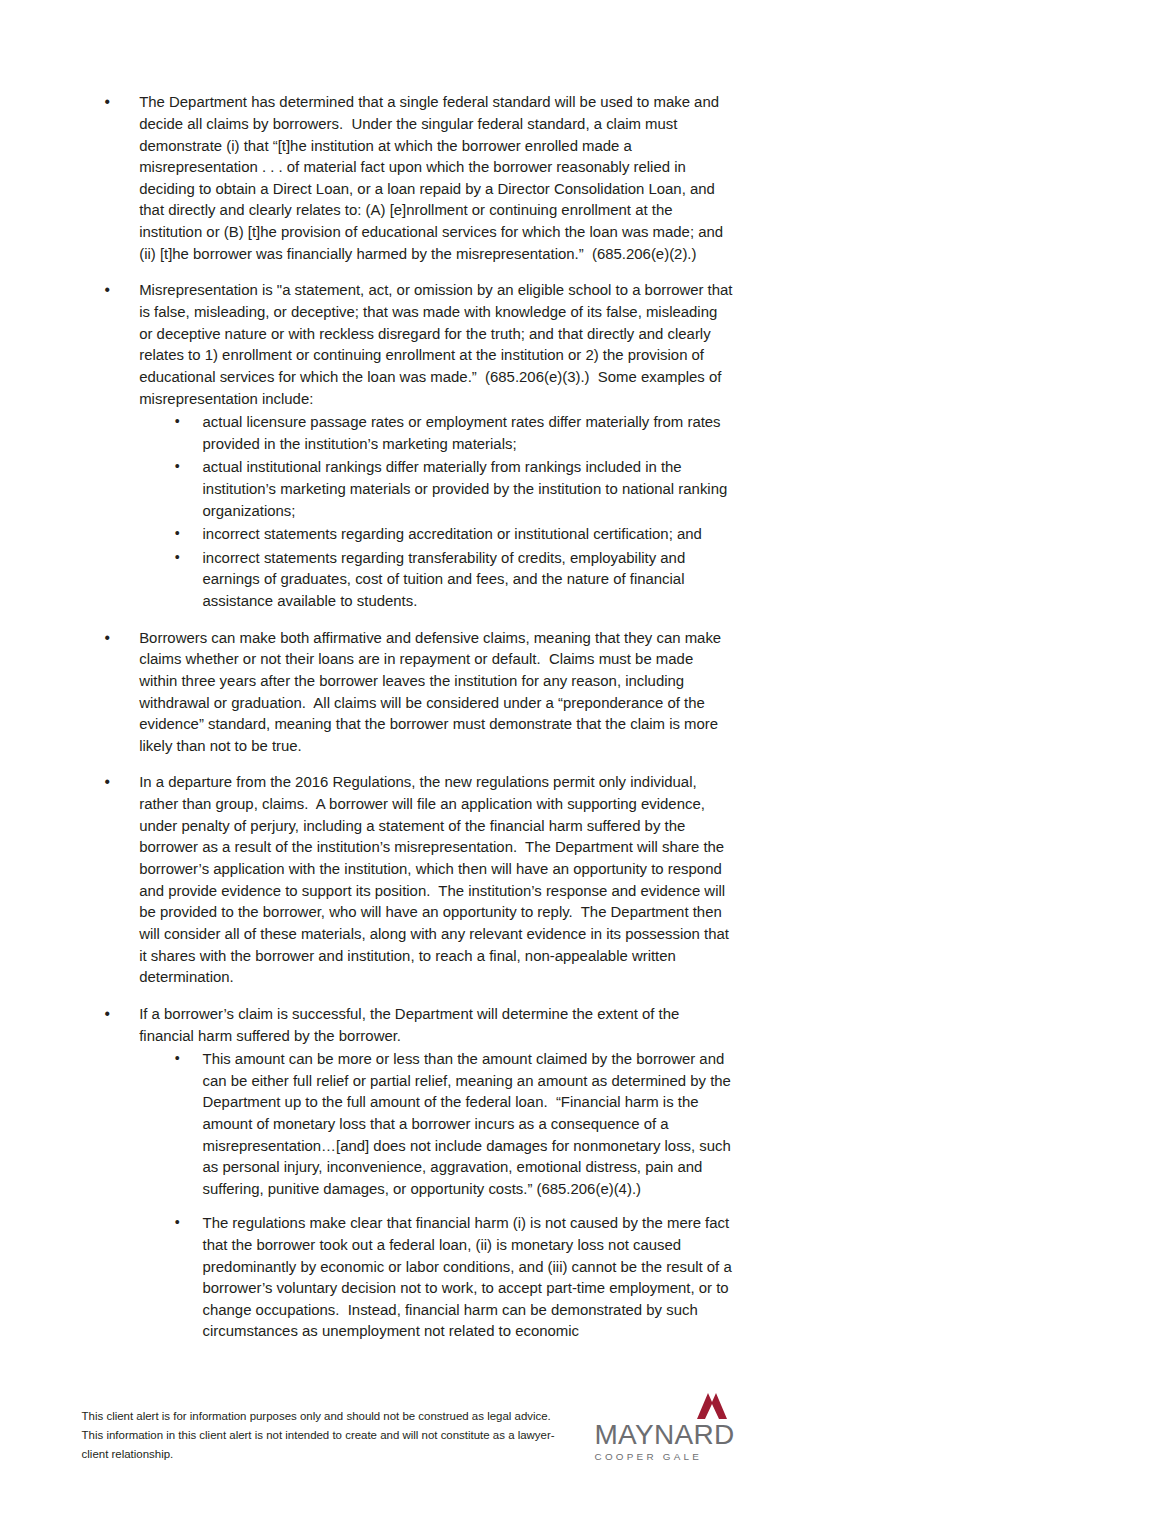The Department has determined that a single federal standard will be used to make and decide all claims by borrowers. Under the singular federal standard, a claim must demonstrate (i) that “[t]he institution at which the borrower enrolled made a misrepresentation . . . of material fact upon which the borrower reasonably relied in deciding to obtain a Direct Loan, or a loan repaid by a Director Consolidation Loan, and that directly and clearly relates to: (A) [e]nrollment or continuing enrollment at the institution or (B) [t]he provision of educational services for which the loan was made; and (ii) [t]he borrower was financially harmed by the misrepresentation.” (685.206(e)(2).)
Misrepresentation is "a statement, act, or omission by an eligible school to a borrower that is false, misleading, or deceptive; that was made with knowledge of its false, misleading or deceptive nature or with reckless disregard for the truth; and that directly and clearly relates to 1) enrollment or continuing enrollment at the institution or 2) the provision of educational services for which the loan was made.” (685.206(e)(3).) Some examples of misrepresentation include:
actual licensure passage rates or employment rates differ materially from rates provided in the institution’s marketing materials;
actual institutional rankings differ materially from rankings included in the institution’s marketing materials or provided by the institution to national ranking organizations;
incorrect statements regarding accreditation or institutional certification; and
incorrect statements regarding transferability of credits, employability and earnings of graduates, cost of tuition and fees, and the nature of financial assistance available to students.
Borrowers can make both affirmative and defensive claims, meaning that they can make claims whether or not their loans are in repayment or default. Claims must be made within three years after the borrower leaves the institution for any reason, including withdrawal or graduation. All claims will be considered under a “preponderance of the evidence” standard, meaning that the borrower must demonstrate that the claim is more likely than not to be true.
In a departure from the 2016 Regulations, the new regulations permit only individual, rather than group, claims. A borrower will file an application with supporting evidence, under penalty of perjury, including a statement of the financial harm suffered by the borrower as a result of the institution’s misrepresentation. The Department will share the borrower’s application with the institution, which then will have an opportunity to respond and provide evidence to support its position. The institution’s response and evidence will be provided to the borrower, who will have an opportunity to reply. The Department then will consider all of these materials, along with any relevant evidence in its possession that it shares with the borrower and institution, to reach a final, non-appealable written determination.
If a borrower’s claim is successful, the Department will determine the extent of the financial harm suffered by the borrower.
This amount can be more or less than the amount claimed by the borrower and can be either full relief or partial relief, meaning an amount as determined by the Department up to the full amount of the federal loan. “Financial harm is the amount of monetary loss that a borrower incurs as a consequence of a misrepresentation…[and] does not include damages for nonmonetary loss, such as personal injury, inconvenience, aggravation, emotional distress, pain and suffering, punitive damages, or opportunity costs.” (685.206(e)(4).)
The regulations make clear that financial harm (i) is not caused by the mere fact that the borrower took out a federal loan, (ii) is monetary loss not caused predominantly by economic or labor conditions, and (iii) cannot be the result of a borrower’s voluntary decision not to work, to accept part-time employment, or to change occupations. Instead, financial harm can be demonstrated by such circumstances as unemployment not related to economic
This client alert is for information purposes only and should not be construed as legal advice.
This information in this client alert is not intended to create and will not constitute as a lawyer-client relationship.
MAYNARD
COOPER GALE